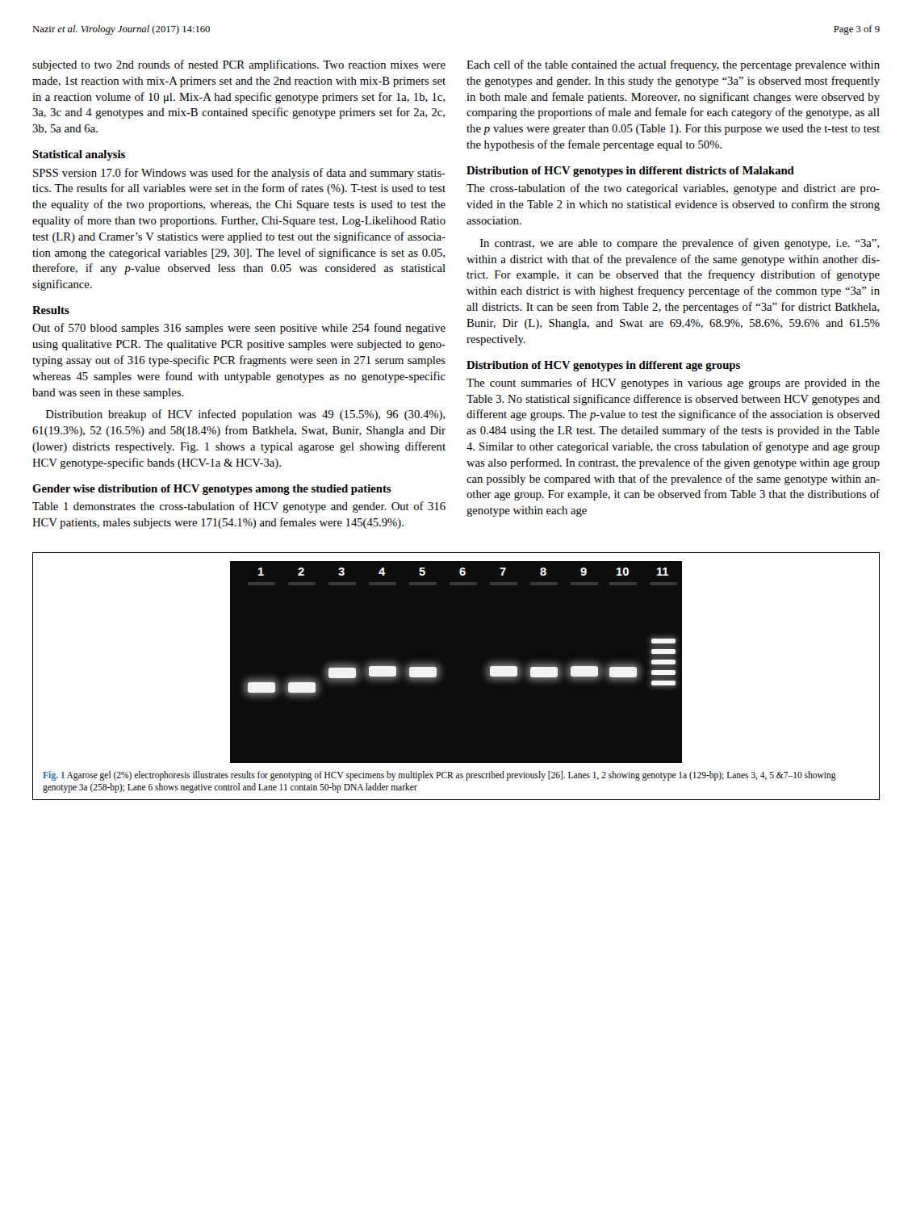Nazir et al. Virology Journal (2017) 14:160
Page 3 of 9
subjected to two 2nd rounds of nested PCR amplifications. Two reaction mixes were made, 1st reaction with mix-A primers set and the 2nd reaction with mix-B primers set in a reaction volume of 10 μl. Mix-A had specific genotype primers set for 1a, 1b, 1c, 3a, 3c and 4 genotypes and mix-B contained specific genotype primers set for 2a, 2c, 3b, 5a and 6a.
Statistical analysis
SPSS version 17.0 for Windows was used for the analysis of data and summary statistics. The results for all variables were set in the form of rates (%). T-test is used to test the equality of the two proportions, whereas, the Chi Square tests is used to test the equality of more than two proportions. Further, Chi-Square test, Log-Likelihood Ratio test (LR) and Cramer’s V statistics were applied to test out the significance of association among the categorical variables [29, 30]. The level of significance is set as 0.05, therefore, if any p-value observed less than 0.05 was considered as statistical significance.
Results
Out of 570 blood samples 316 samples were seen positive while 254 found negative using qualitative PCR. The qualitative PCR positive samples were subjected to genotyping assay out of 316 type-specific PCR fragments were seen in 271 serum samples whereas 45 samples were found with untypable genotypes as no genotype-specific band was seen in these samples.
Distribution breakup of HCV infected population was 49 (15.5%), 96 (30.4%), 61(19.3%), 52 (16.5%) and 58(18.4%) from Batkhela, Swat, Bunir, Shangla and Dir (lower) districts respectively. Fig. 1 shows a typical agarose gel showing different HCV genotype-specific bands (HCV-1a & HCV-3a).
Gender wise distribution of HCV genotypes among the studied patients
Table 1 demonstrates the cross-tabulation of HCV genotype and gender. Out of 316 HCV patients, males subjects were 171(54.1%) and females were 145(45.9%).
Each cell of the table contained the actual frequency, the percentage prevalence within the genotypes and gender. In this study the genotype “3a” is observed most frequently in both male and female patients. Moreover, no significant changes were observed by comparing the proportions of male and female for each category of the genotype, as all the p values were greater than 0.05 (Table 1). For this purpose we used the t-test to test the hypothesis of the female percentage equal to 50%.
Distribution of HCV genotypes in different districts of Malakand
The cross-tabulation of the two categorical variables, genotype and district are provided in the Table 2 in which no statistical evidence is observed to confirm the strong association.
In contrast, we are able to compare the prevalence of given genotype, i.e. “3a”, within a district with that of the prevalence of the same genotype within another district. For example, it can be observed that the frequency distribution of genotype within each district is with highest frequency percentage of the common type “3a” in all districts. It can be seen from Table 2, the percentages of “3a” for district Batkhela, Bunir, Dir (L), Shangla, and Swat are 69.4%, 68.9%, 58.6%, 59.6% and 61.5% respectively.
Distribution of HCV genotypes in different age groups
The count summaries of HCV genotypes in various age groups are provided in the Table 3. No statistical significance difference is observed between HCV genotypes and different age groups. The p-value to test the significance of the association is observed as 0.484 using the LR test. The detailed summary of the tests is provided in the Table 4. Similar to other categorical variable, the cross tabulation of genotype and age group was also performed. In contrast, the prevalence of the given genotype within age group can possibly be compared with that of the prevalence of the same genotype within another age group. For example, it can be observed from Table 3 that the distributions of genotype within each age
1
2
3
4
5
6
7
8
9
10
11
Fig. 1 Agarose gel (2%) electrophoresis illustrates results for genotyping of HCV specimens by multiplex PCR as prescribed previously [26]. Lanes 1, 2 showing genotype 1a (129-bp); Lanes 3, 4, 5 &7–10 showing genotype 3a (258-bp); Lane 6 shows negative control and Lane 11 contain 50-bp DNA ladder marker